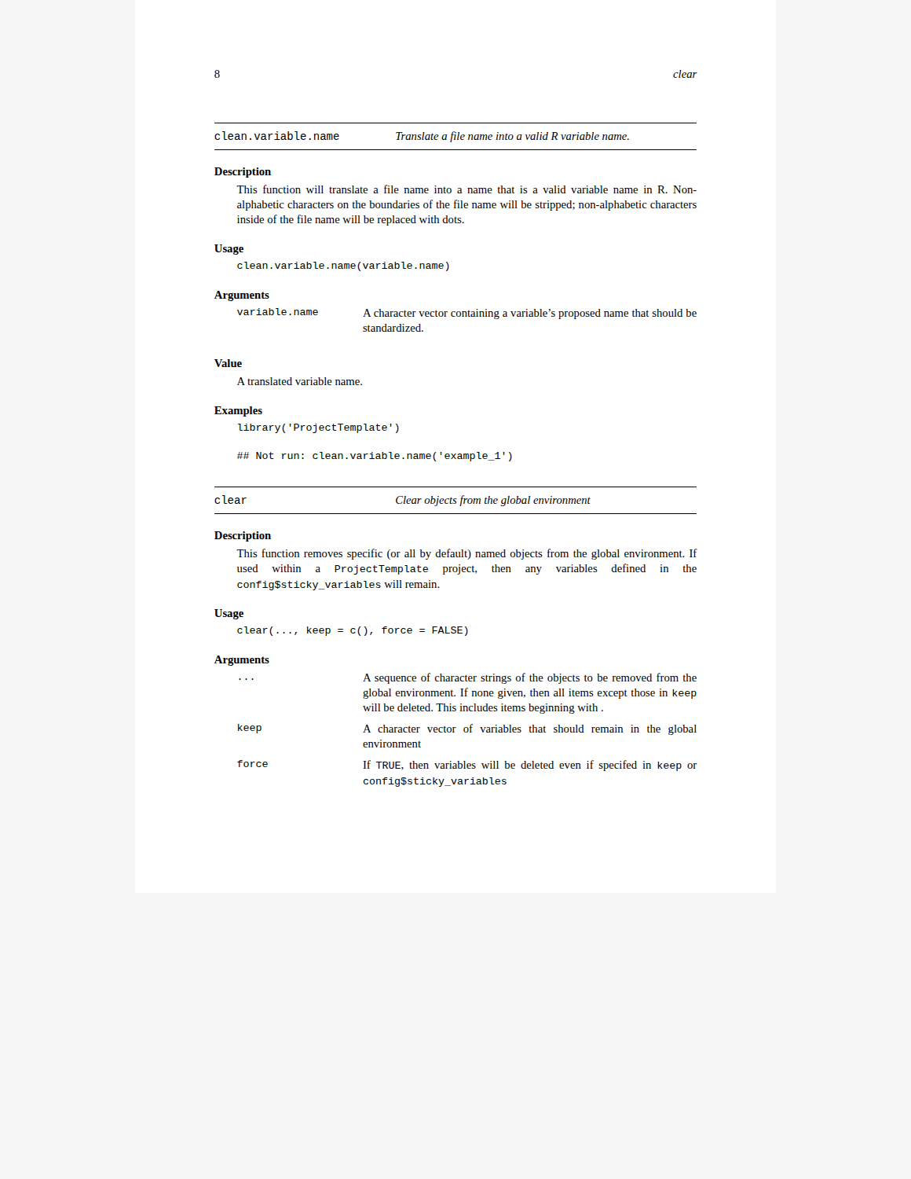8
clear
clean.variable.name
Translate a file name into a valid R variable name.
Description
This function will translate a file name into a name that is a valid variable name in R. Non-alphabetic characters on the boundaries of the file name will be stripped; non-alphabetic characters inside of the file name will be replaced with dots.
Usage
clean.variable.name(variable.name)
Arguments
| variable.name | A character vector containing a variable’s proposed name that should be standardized. |
Value
A translated variable name.
Examples
library('ProjectTemplate')

## Not run: clean.variable.name('example_1')
clear
Clear objects from the global environment
Description
This function removes specific (or all by default) named objects from the global environment. If used within a ProjectTemplate project, then any variables defined in the config$sticky_variables will remain.
Usage
clear(..., keep = c(), force = FALSE)
Arguments
| ... | A sequence of character strings of the objects to be removed from the global environment. If none given, then all items except those in keep will be deleted. This includes items beginning with . |
| keep | A character vector of variables that should remain in the global environment |
| force | If TRUE , then variables will be deleted even if specifed in keep or config$sticky_variables |